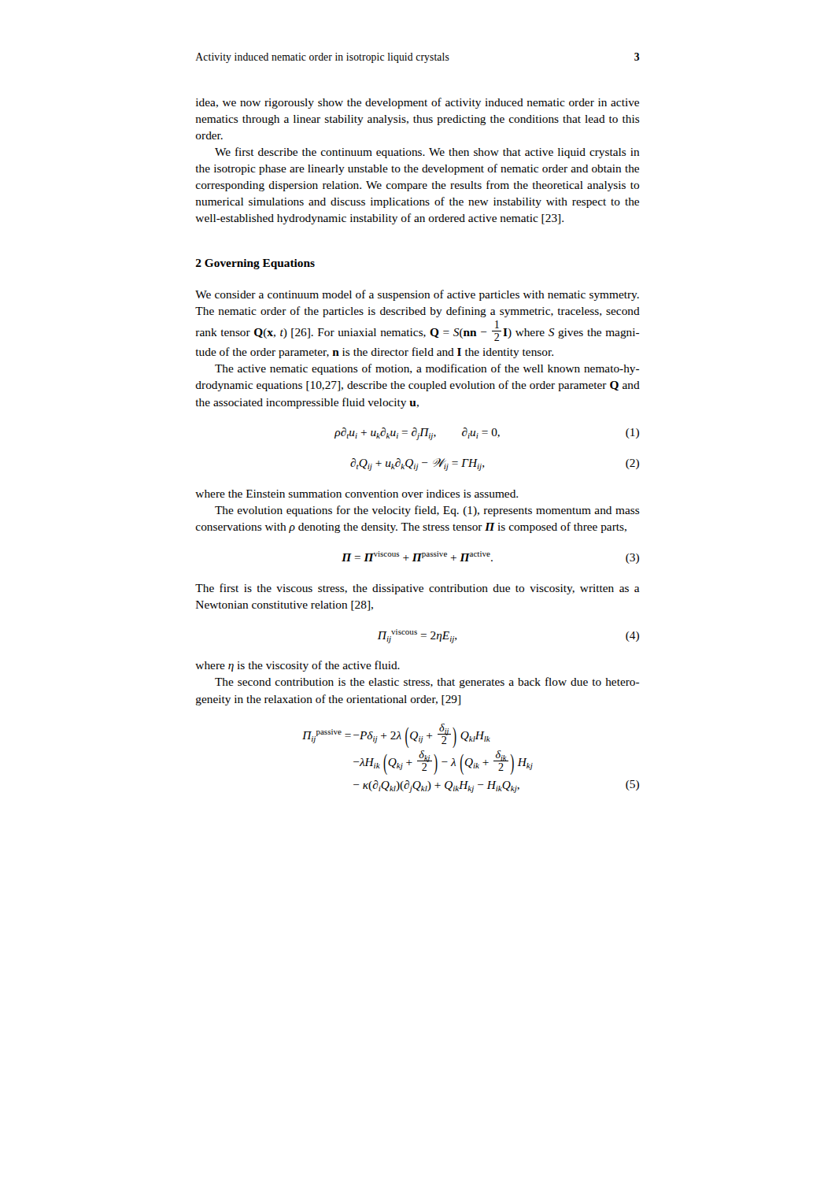Activity induced nematic order in isotropic liquid crystals 3
idea, we now rigorously show the development of activity induced nematic order in active nematics through a linear stability analysis, thus predicting the conditions that lead to this order.
We first describe the continuum equations. We then show that active liquid crystals in the isotropic phase are linearly unstable to the development of nematic order and obtain the corresponding dispersion relation. We compare the results from the theoretical analysis to numerical simulations and discuss implications of the new instability with respect to the well-established hydrodynamic instability of an ordered active nematic [23].
2 Governing Equations
We consider a continuum model of a suspension of active particles with nematic symmetry. The nematic order of the particles is described by defining a symmetric, traceless, second rank tensor Q(x, t) [26]. For uniaxial nematics, Q = S(nn − 12 I) where S gives the magnitude of the order parameter, n is the director field and I the identity tensor.
The active nematic equations of motion, a modification of the well known nemato-hydrodynamic equations [10,27], describe the coupled evolution of the order parameter Q and the associated incompressible fluid velocity u,
ρ∂tui + uk∂kui = ∂jΠij, ∂iui = 0, (1)
∂tQij + uk∂kQij − 𝒲ij = ΓHij, (2)
where the Einstein summation convention over indices is assumed.
The evolution equations for the velocity field, Eq. (1), represents momentum and mass conservations with ρ denoting the density. The stress tensor Π is composed of three parts,
Π = Πviscous + Πpassive + Πactive. (3)
The first is the viscous stress, the dissipative contribution due to viscosity, written as a Newtonian constitutive relation [28],
Πijviscous = 2ηEij, (4)
where η is the viscosity of the active fluid.
The second contribution is the elastic stress, that generates a back flow due to heterogeneity in the relaxation of the orientational order, [29]
Πijpassive = −Pδij + 2λ (Qij + δij 2) QklHlk
−λHik (Qkj + δkj 2) − λ (Qik + δik 2) Hkj
− κ(∂iQkl)(∂jQkl) + QikHkj − HikQkj,
(5)